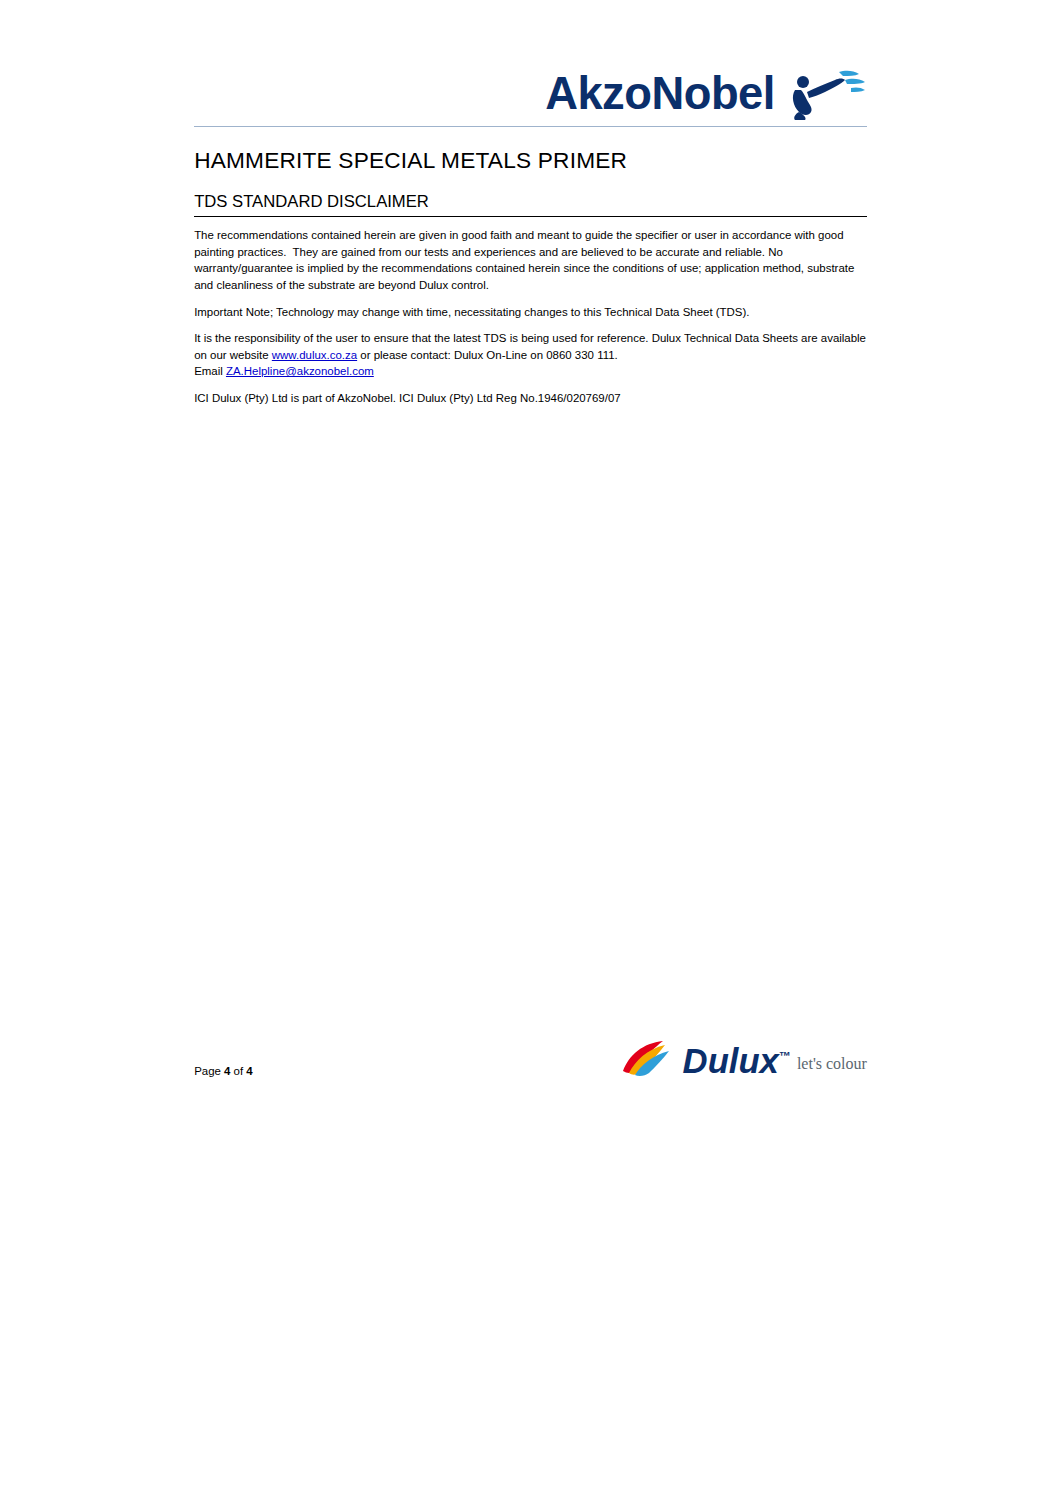AkzoNobel
HAMMERITE SPECIAL METALS PRIMER
TDS STANDARD DISCLAIMER
The recommendations contained herein are given in good faith and meant to guide the specifier or user in accordance with good painting practices. They are gained from our tests and experiences and are believed to be accurate and reliable. No warranty/guarantee is implied by the recommendations contained herein since the conditions of use; application method, substrate and cleanliness of the substrate are beyond Dulux control.
Important Note; Technology may change with time, necessitating changes to this Technical Data Sheet (TDS).
It is the responsibility of the user to ensure that the latest TDS is being used for reference. Dulux Technical Data Sheets are available on our website www.dulux.co.za or please contact: Dulux On-Line on 0860 330 111.
Email ZA.Helpline@akzonobel.com
ICI Dulux (Pty) Ltd is part of AkzoNobel. ICI Dulux (Pty) Ltd Reg No.1946/020769/07
Page 4 of 4
Dulux™ let's colour